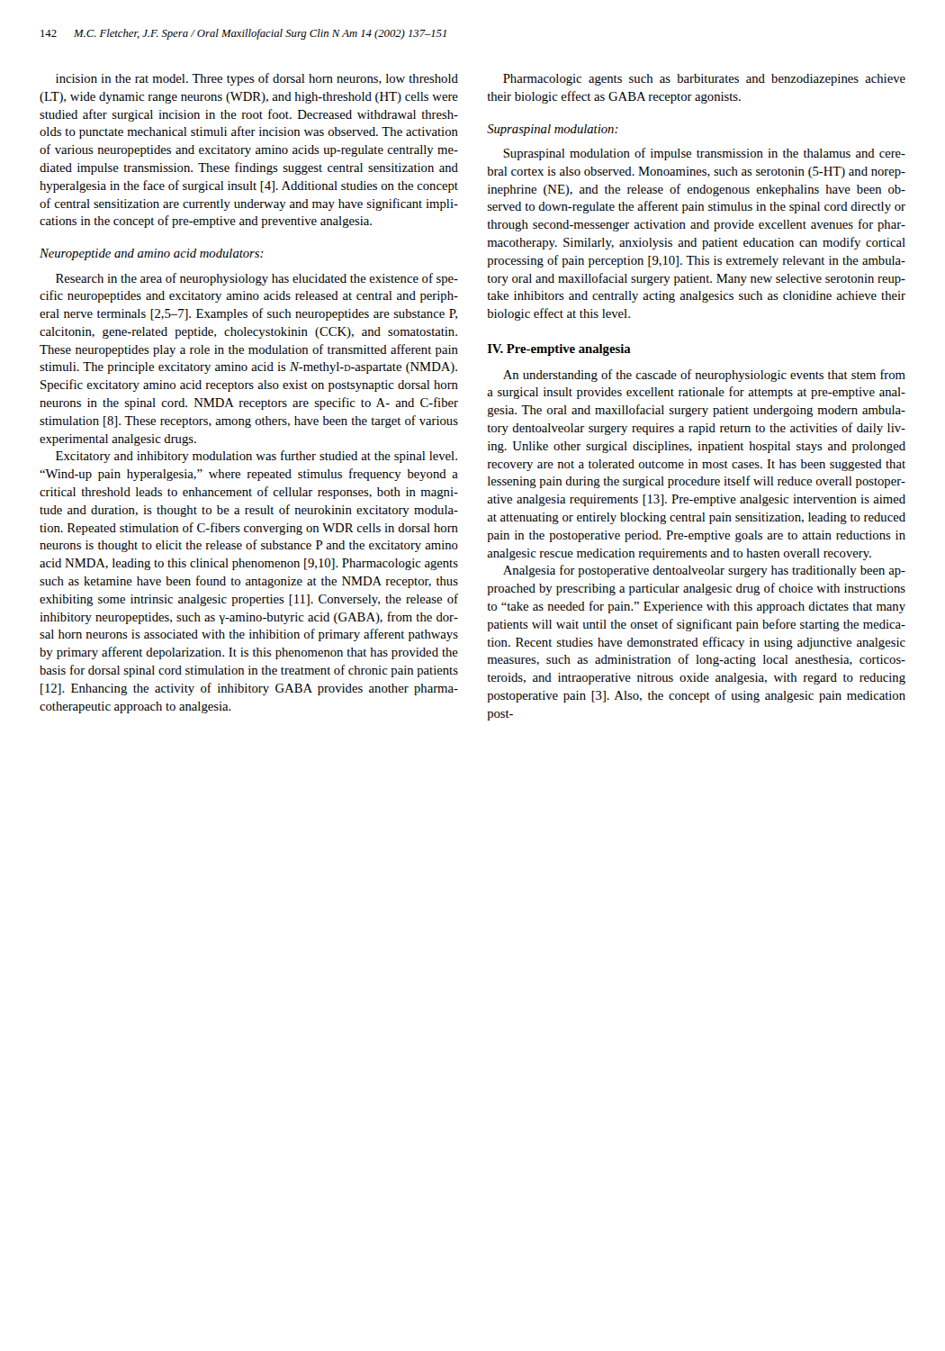142 M.C. Fletcher, J.F. Spera / Oral Maxillofacial Surg Clin N Am 14 (2002) 137–151
incision in the rat model. Three types of dorsal horn neurons, low threshold (LT), wide dynamic range neurons (WDR), and high-threshold (HT) cells were studied after surgical incision in the root foot. Decreased withdrawal thresholds to punctate mechanical stimuli after incision was observed. The activation of various neuropeptides and excitatory amino acids up-regulate centrally mediated impulse transmission. These findings suggest central sensitization and hyperalgesia in the face of surgical insult [4]. Additional studies on the concept of central sensitization are currently underway and may have significant implications in the concept of pre-emptive and preventive analgesia.
Neuropeptide and amino acid modulators:
Research in the area of neurophysiology has elucidated the existence of specific neuropeptides and excitatory amino acids released at central and peripheral nerve terminals [2,5–7]. Examples of such neuropeptides are substance P, calcitonin, gene-related peptide, cholecystokinin (CCK), and somatostatin. These neuropeptides play a role in the modulation of transmitted afferent pain stimuli. The principle excitatory amino acid is N-methyl-d-aspartate (NMDA). Specific excitatory amino acid receptors also exist on postsynaptic dorsal horn neurons in the spinal cord. NMDA receptors are specific to A- and C-fiber stimulation [8]. These receptors, among others, have been the target of various experimental analgesic drugs.
Excitatory and inhibitory modulation was further studied at the spinal level. “Wind-up pain hyperalgesia,” where repeated stimulus frequency beyond a critical threshold leads to enhancement of cellular responses, both in magnitude and duration, is thought to be a result of neurokinin excitatory modulation. Repeated stimulation of C-fibers converging on WDR cells in dorsal horn neurons is thought to elicit the release of substance P and the excitatory amino acid NMDA, leading to this clinical phenomenon [9,10]. Pharmacologic agents such as ketamine have been found to antagonize at the NMDA receptor, thus exhibiting some intrinsic analgesic properties [11]. Conversely, the release of inhibitory neuropeptides, such as γ-amino-butyric acid (GABA), from the dorsal horn neurons is associated with the inhibition of primary afferent pathways by primary afferent depolarization. It is this phenomenon that has provided the basis for dorsal spinal cord stimulation in the treatment of chronic pain patients [12]. Enhancing the activity of inhibitory GABA provides another pharmacotherapeutic approach to analgesia.
Pharmacologic agents such as barbiturates and benzodiazepines achieve their biologic effect as GABA receptor agonists.
Supraspinal modulation:
Supraspinal modulation of impulse transmission in the thalamus and cerebral cortex is also observed. Monoamines, such as serotonin (5-HT) and norepinephrine (NE), and the release of endogenous enkephalins have been observed to down-regulate the afferent pain stimulus in the spinal cord directly or through second-messenger activation and provide excellent avenues for pharmacotherapy. Similarly, anxiolysis and patient education can modify cortical processing of pain perception [9,10]. This is extremely relevant in the ambulatory oral and maxillofacial surgery patient. Many new selective serotonin reuptake inhibitors and centrally acting analgesics such as clonidine achieve their biologic effect at this level.
IV. Pre-emptive analgesia
An understanding of the cascade of neurophysiologic events that stem from a surgical insult provides excellent rationale for attempts at pre-emptive analgesia. The oral and maxillofacial surgery patient undergoing modern ambulatory dentoalveolar surgery requires a rapid return to the activities of daily living. Unlike other surgical disciplines, inpatient hospital stays and prolonged recovery are not a tolerated outcome in most cases. It has been suggested that lessening pain during the surgical procedure itself will reduce overall postoperative analgesia requirements [13]. Pre-emptive analgesic intervention is aimed at attenuating or entirely blocking central pain sensitization, leading to reduced pain in the postoperative period. Pre-emptive goals are to attain reductions in analgesic rescue medication requirements and to hasten overall recovery.
Analgesia for postoperative dentoalveolar surgery has traditionally been approached by prescribing a particular analgesic drug of choice with instructions to “take as needed for pain.” Experience with this approach dictates that many patients will wait until the onset of significant pain before starting the medication. Recent studies have demonstrated efficacy in using adjunctive analgesic measures, such as administration of long-acting local anesthesia, corticosteroids, and intraoperative nitrous oxide analgesia, with regard to reducing postoperative pain [3]. Also, the concept of using analgesic pain medication post-